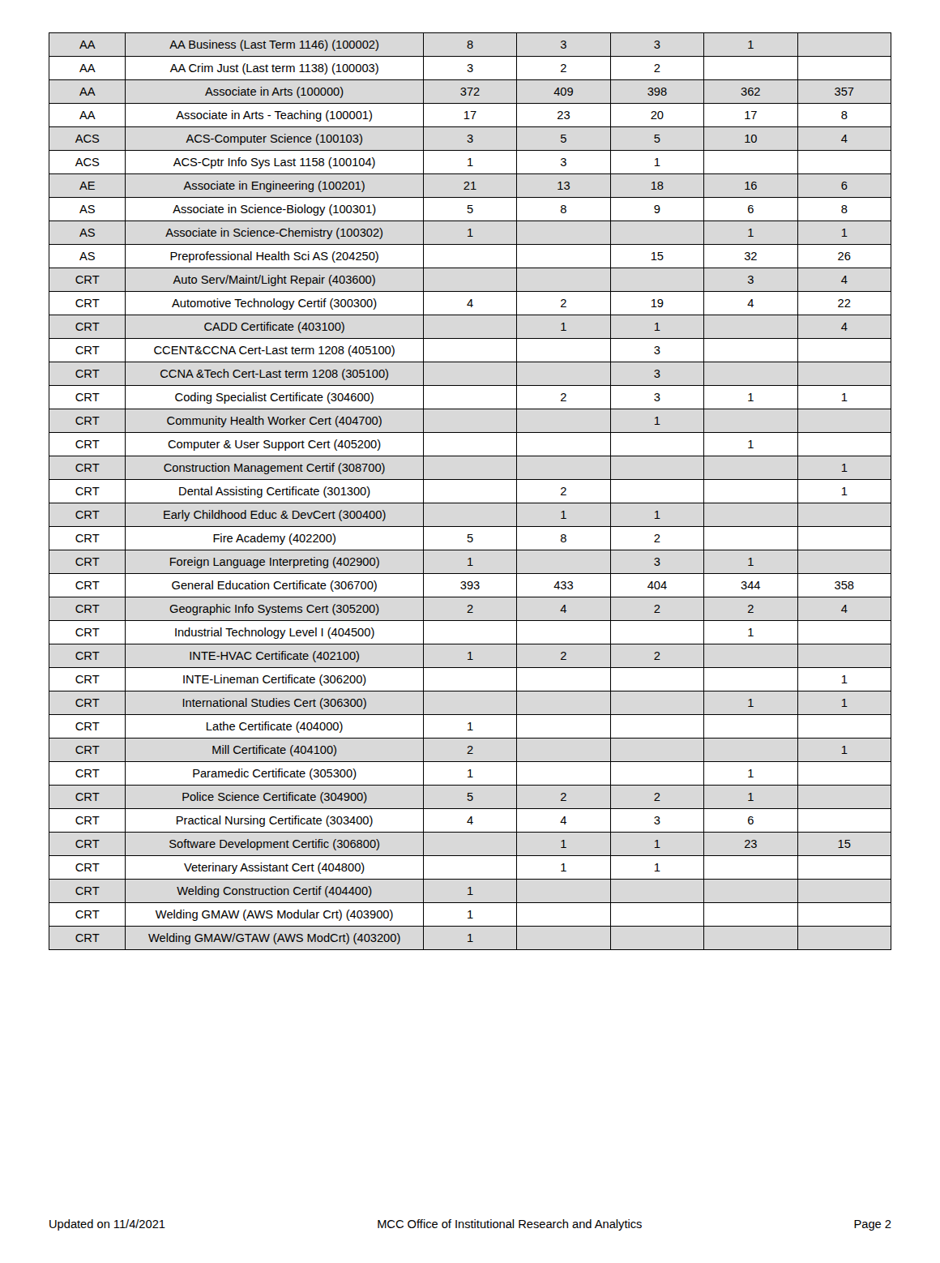| AA | AA Business (Last Term 1146) (100002) | 8 | 3 | 3 | 1 | |
| AA | AA Crim Just (Last term 1138) (100003) | 3 | 2 | 2 | | |
| AA | Associate in Arts (100000) | 372 | 409 | 398 | 362 | 357 |
| AA | Associate in Arts - Teaching (100001) | 17 | 23 | 20 | 17 | 8 |
| ACS | ACS-Computer Science (100103) | 3 | 5 | 5 | 10 | 4 |
| ACS | ACS-Cptr Info Sys Last 1158 (100104) | 1 | 3 | 1 | | |
| AE | Associate in Engineering (100201) | 21 | 13 | 18 | 16 | 6 |
| AS | Associate in Science-Biology (100301) | 5 | 8 | 9 | 6 | 8 |
| AS | Associate in Science-Chemistry (100302) | 1 | | | 1 | 1 |
| AS | Preprofessional Health Sci AS (204250) | | | 15 | 32 | 26 |
| CRT | Auto Serv/Maint/Light Repair (403600) | | | | 3 | 4 |
| CRT | Automotive Technology Certif (300300) | 4 | 2 | 19 | 4 | 22 |
| CRT | CADD Certificate (403100) | | 1 | 1 | | 4 |
| CRT | CCENT&CCNA Cert-Last term 1208 (405100) | | | 3 | | |
| CRT | CCNA &Tech Cert-Last term 1208 (305100) | | | 3 | | |
| CRT | Coding Specialist Certificate (304600) | | 2 | 3 | 1 | 1 |
| CRT | Community Health Worker Cert (404700) | | | 1 | | |
| CRT | Computer & User Support Cert (405200) | | | | 1 | |
| CRT | Construction Management Certif (308700) | | | | | 1 |
| CRT | Dental Assisting Certificate (301300) | | 2 | | | 1 |
| CRT | Early Childhood Educ & DevCert (300400) | | 1 | 1 | | |
| CRT | Fire Academy (402200) | 5 | 8 | 2 | | |
| CRT | Foreign Language Interpreting (402900) | 1 | | 3 | 1 | |
| CRT | General Education Certificate (306700) | 393 | 433 | 404 | 344 | 358 |
| CRT | Geographic Info Systems Cert (305200) | 2 | 4 | 2 | 2 | 4 |
| CRT | Industrial Technology Level I (404500) | | | | 1 | |
| CRT | INTE-HVAC Certificate (402100) | 1 | 2 | 2 | | |
| CRT | INTE-Lineman Certificate (306200) | | | | | 1 |
| CRT | International Studies Cert (306300) | | | | 1 | 1 |
| CRT | Lathe Certificate (404000) | 1 | | | | |
| CRT | Mill Certificate (404100) | 2 | | | | 1 |
| CRT | Paramedic Certificate (305300) | 1 | | | 1 | |
| CRT | Police Science Certificate (304900) | 5 | 2 | 2 | 1 | |
| CRT | Practical Nursing Certificate (303400) | 4 | 4 | 3 | 6 | |
| CRT | Software Development Certific (306800) | | 1 | 1 | 23 | 15 |
| CRT | Veterinary Assistant Cert (404800) | | 1 | 1 | | |
| CRT | Welding Construction Certif (404400) | 1 | | | | |
| CRT | Welding GMAW (AWS Modular Crt) (403900) | 1 | | | | |
| CRT | Welding GMAW/GTAW (AWS ModCrt) (403200) | 1 | | | | |
Updated on 11/4/2021
MCC Office of Institutional Research and Analytics
Page 2